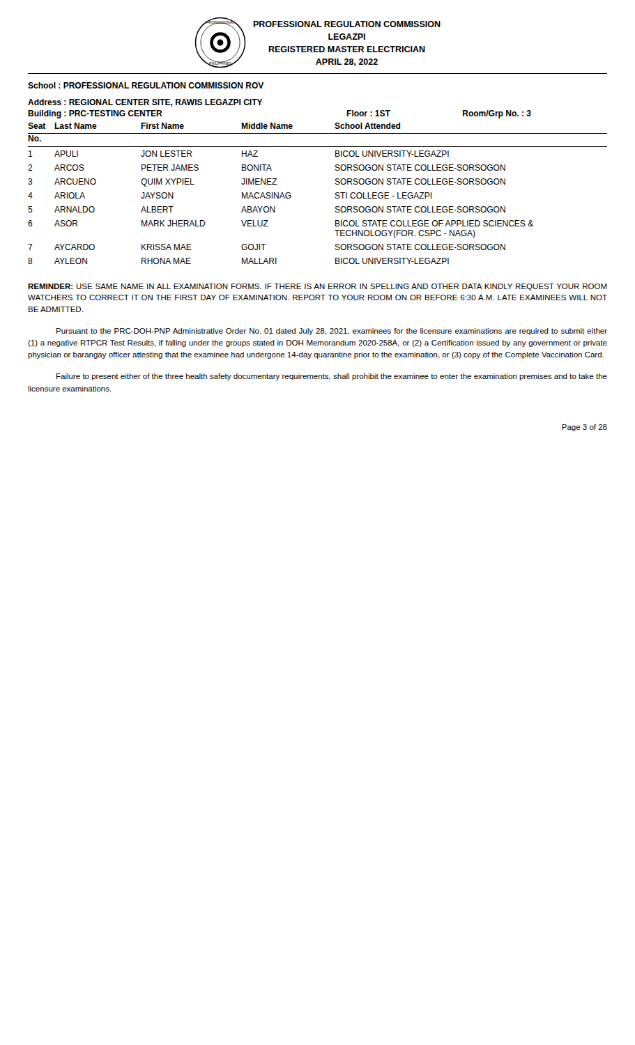PROFESSIONAL REGULATION COMMISSION
LEGAZPI
REGISTERED MASTER ELECTRICIAN
APRIL 28, 2022
School : PROFESSIONAL REGULATION COMMISSION ROV
Address : REGIONAL CENTER SITE, RAWIS LEGAZPI CITY
Building : PRC-TESTING CENTER
Floor : 1ST
Room/Grp No. : 3
| Seat | Last Name | First Name | Middle Name | School Attended |
| --- | --- | --- | --- | --- |
| No. | | | | |
| 1 | APULI | JON LESTER | HAZ | BICOL UNIVERSITY-LEGAZPI |
| 2 | ARCOS | PETER JAMES | BONITA | SORSOGON STATE COLLEGE-SORSOGON |
| 3 | ARCUENO | QUIM XYPIEL | JIMENEZ | SORSOGON STATE COLLEGE-SORSOGON |
| 4 | ARIOLA | JAYSON | MACASINAG | STI COLLEGE - LEGAZPI |
| 5 | ARNALDO | ALBERT | ABAYON | SORSOGON STATE COLLEGE-SORSOGON |
| 6 | ASOR | MARK JHERALD | VELUZ | BICOL STATE COLLEGE OF APPLIED SCIENCES & TECHNOLOGY(FOR. CSPC - NAGA) |
| 7 | AYCARDO | KRISSA MAE | GOJIT | SORSOGON STATE COLLEGE-SORSOGON |
| 8 | AYLEON | RHONA MAE | MALLARI | BICOL UNIVERSITY-LEGAZPI |
REMINDER: USE SAME NAME IN ALL EXAMINATION FORMS. IF THERE IS AN ERROR IN SPELLING AND OTHER DATA KINDLY REQUEST YOUR ROOM WATCHERS TO CORRECT IT ON THE FIRST DAY OF EXAMINATION. REPORT TO YOUR ROOM ON OR BEFORE 6:30 A.M. LATE EXAMINEES WILL NOT BE ADMITTED.
Pursuant to the PRC-DOH-PNP Administrative Order No. 01 dated July 28, 2021, examinees for the licensure examinations are required to submit either (1) a negative RTPCR Test Results, if falling under the groups stated in DOH Memorandum 2020-258A, or (2) a Certification issued by any government or private physician or barangay officer attesting that the examinee had undergone 14-day quarantine prior to the examination, or (3) copy of the Complete Vaccination Card.
Failure to present either of the three health safety documentary requirements, shall prohibit the examinee to enter the examination premises and to take the licensure examinations.
Page 3 of 28